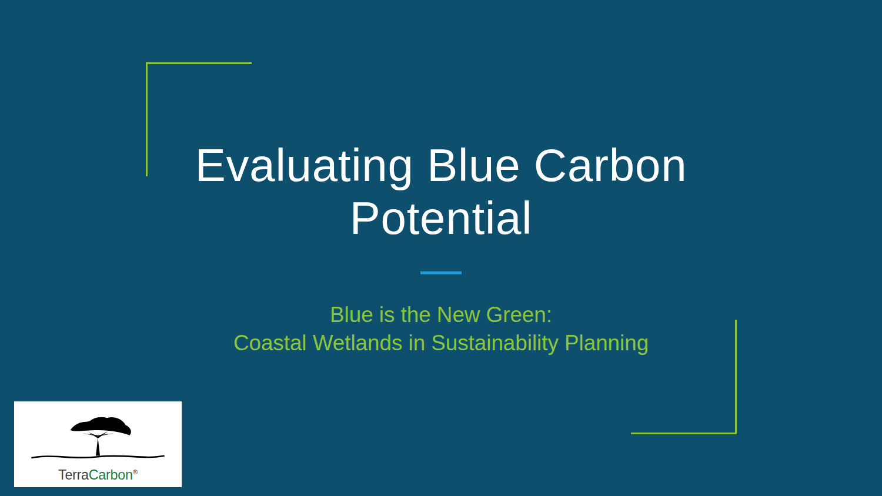Evaluating Blue Carbon Potential
Blue is the New Green:
Coastal Wetlands in Sustainability Planning
Terra Carbon®